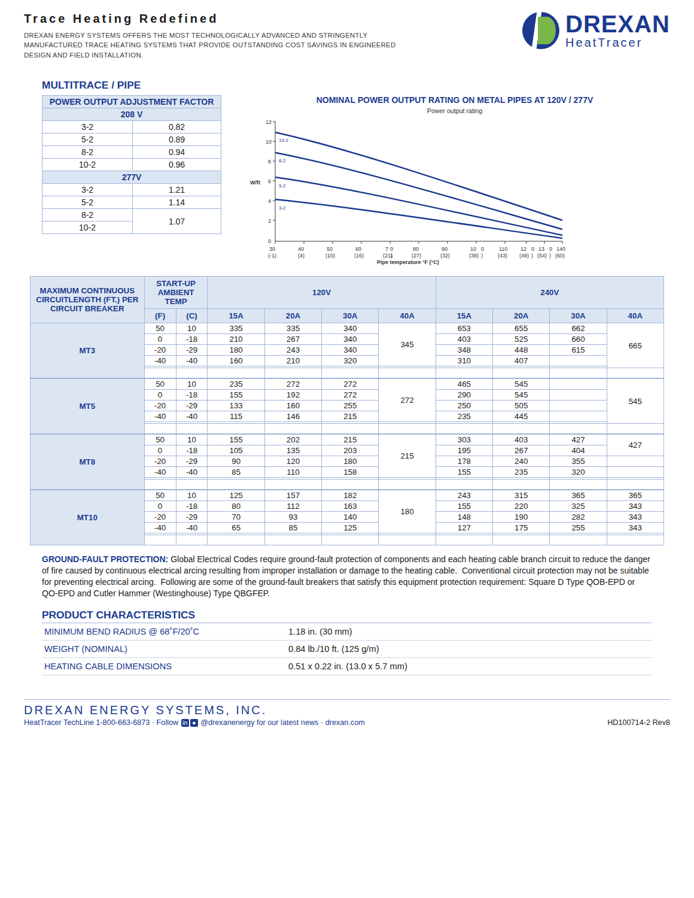Trace Heating Redefined
DREXAN ENERGY SYSTEMS OFFERS THE MOST TECHNOLOGICALLY ADVANCED AND STRINGENTLY MANUFACTURED TRACE HEATING SYSTEMS THAT PROVIDE OUTSTANDING COST SAVINGS IN ENGINEERED DESIGN AND FIELD INSTALLATION.
DREXAN
HeatTracer
MULTITRACE / PIPE
| POWER OUTPUT ADJUSTMENT FACTOR |
| 208 V |
| 3-2 | 0.82 |
| 5-2 | 0.89 |
| 8-2 | 0.94 |
| 10-2 | 0.96 |
| 277V |
| 3-2 | 1.21 |
| 5-2 | 1.14 |
| 8-2 | 1.07 |
| 10-2 |
NOMINAL POWER OUTPUT RATING ON METAL PIPES AT 120V / 277V
Power output rating
12 10 8 6 4 2 0 W/ft 30(-1) 40(4) 50(10) 60(16) 7(21) 0 1 80(27) 90(32) 10(38) 0 ) 110(43) 12(49) 0 ) 13(54) 0 ) 140(60) Pipe temperature °F (°C) 10-2 8-2 5-2 3-2
| MAXIMUM CONTINUOUS CIRCUITLENGTH (FT.) PER CIRCUIT BREAKER | START-UP AMBIENT TEMP | 120V | 240V |
| --- | --- | --- | --- |
| (F) | (C) | 15A | 20A | 30A | 40A | 15A | 20A | 30A | 40A |
| MT3 | 50 | 10 | 335 | 335 | 340 | 345 | 653 | 655 | 662 | 665 |
| 0 | -18 | 210 | 267 | 340 | 403 | 525 | 660 |
| -20 | -29 | 180 | 243 | 340 | 348 | 448 | 615 |
| -40 | -40 | 160 | 210 | 320 | 310 | 407 | |
| MT5 | 50 | 10 | 235 | 272 | 272 | 272 | 465 | 545 | | 545 |
| 0 | -18 | 155 | 192 | 272 | 290 | 545 | |
| -20 | -29 | 133 | 160 | 255 | 250 | 505 | |
| -40 | -40 | 115 | 146 | 215 | 235 | 445 | |
| MT8 | 50 | 10 | 155 | 202 | 215 | 215 | 303 | 403 | 427 | 427 |
| 0 | -18 | 105 | 135 | 203 | 195 | 267 | 404 |
| -20 | -29 | 90 | 120 | 180 | 178 | 240 | 355 | |
| -40 | -40 | 85 | 110 | 158 | 155 | 235 | 320 | |
| MT10 | 50 | 10 | 125 | 157 | 182 | 180 | 243 | 315 | 365 | 365 |
| 0 | -18 | 80 | 112 | 163 | 155 | 220 | 325 | 343 |
| -20 | -29 | 70 | 93 | 140 | 148 | 190 | 282 | 343 |
| -40 | -40 | 65 | 85 | 125 | 127 | 175 | 255 | 343 |
GROUND-FAULT PROTECTION: Global Electrical Codes require ground-fault protection of components and each heating cable branch circuit to reduce the danger of fire caused by continuous electrical arcing resulting from improper installation or damage to the heating cable. Conventional circuit protection may not be suitable for preventing electrical arcing. Following are some of the ground-fault breakers that satisfy this equipment protection requirement: Square D Type QOB-EPD or QO-EPD and Cutler Hammer (Westinghouse) Type QBGFEP.
PRODUCT CHARACTERISTICS
| MINIMUM BEND RADIUS @ 68˚F/20˚C | 1.18 in. (30 mm) |
| WEIGHT (NOMINAL) | 0.84 lb./10 ft. (125 g/m) |
| HEATING CABLE DIMENSIONS | 0.51 x 0.22 in. (13.0 x 5.7 mm) |
DREXAN ENERGY SYSTEMS, INC.
HeatTracer TechLine 1-800-663-6873 · Follow in● @drexanenergy for our latest news · drexan.com
HD100714-2 Rev8